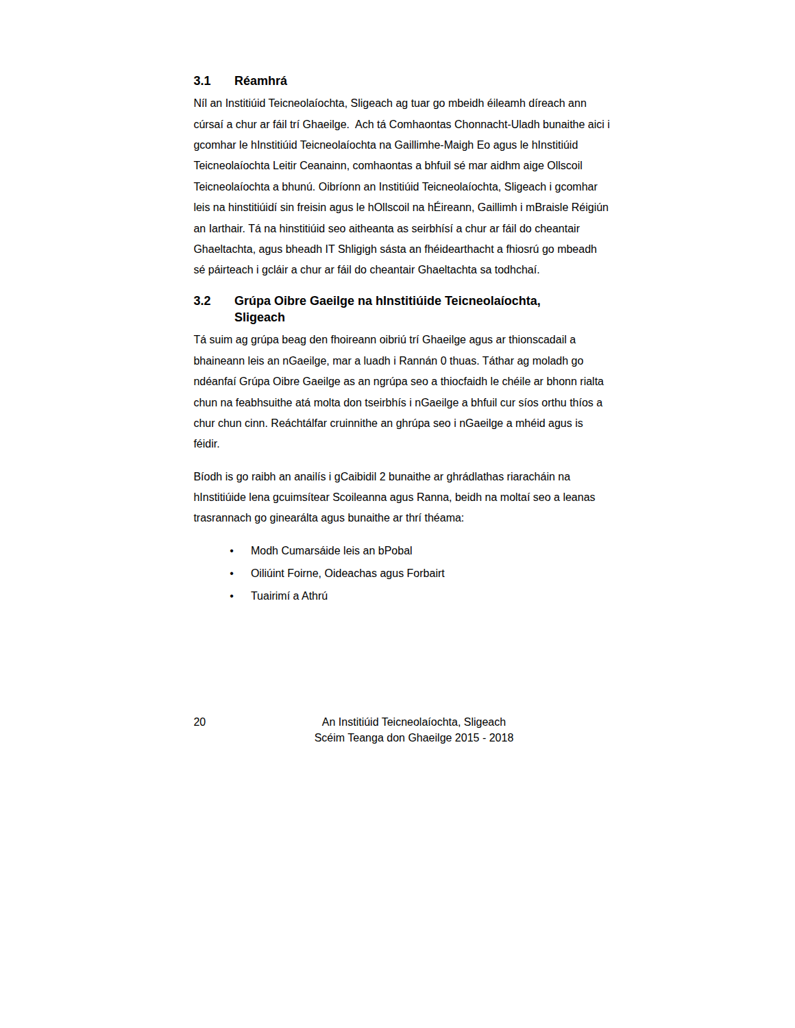3.1 Réamhrá
Níl an Institiúid Teicneolaíochta, Sligeach ag tuar go mbeidh éileamh díreach ann cúrsaí a chur ar fáil trí Ghaeilge. Ach tá Comhaontas Chonnacht-Uladh bunaithe aici i gcomhar le hInstitiúid Teicneolaíochta na Gaillimhe-Maigh Eo agus le hInstitiúid Teicneolaíochta Leitir Ceanainn, comhaontas a bhfuil sé mar aidhm aige Ollscoil Teicneolaíochta a bhunú. Oibríonn an Institiúid Teicneolaíochta, Sligeach i gcomhar leis na hinstitiúidí sin freisin agus le hOllscoil na hÉireann, Gaillimh i mBraisle Réigiún an Iarthair. Tá na hinstitiúid seo aitheanta as seirbhísí a chur ar fáil do cheantair Ghaeltachta, agus bheadh IT Shligigh sásta an fhéidearthacht a fhiosrú go mbeadh sé páirteach i gcláir a chur ar fáil do cheantair Ghaeltachta sa todhchaí.
3.2 Grúpa Oibre Gaeilge na hInstitiúide Teicneolaíochta,Sligeach
Tá suim ag grúpa beag den fhoireann oibriú trí Ghaeilge agus ar thionscadail a bhaineann leis an nGaeilge, mar a luadh i Rannán 0 thuas. Táthar ag moladh go ndéanfaí Grúpa Oibre Gaeilge as an ngrúpa seo a thiocfaidh le chéile ar bhonn rialta chun na feabhsuithe atá molta don tseirbhís i nGaeilge a bhfuil cur síos orthu thíos a chur chun cinn. Reáchtálfar cruinnithe an ghrúpa seo i nGaeilge a mhéid agus is féidir.
Bíodh is go raibh an anailís i gCaibidil 2 bunaithe ar ghrádlathas riaracháin na hInstitiúide lena gcuimsítear Scoileanna agus Ranna, beidh na moltaí seo a leanas trasrannach go ginearálta agus bunaithe ar thrí théama:
Modh Cumarsáide leis an bPobal
Oiliúint Foirne, Oideachas agus Forbairt
Tuairimí a Athrú
20
An Institiúid Teicneolaíochta, Sligeach
Scéim Teanga don Ghaeilge 2015 - 2018